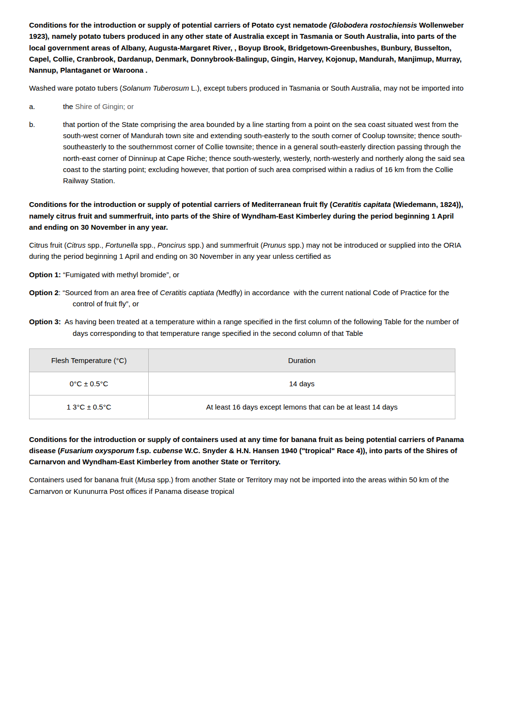Conditions for the introduction or supply of potential carriers of Potato cyst nematode (Globodera rostochiensis Wollenweber 1923), namely potato tubers produced in any other state of Australia except in Tasmania or South Australia, into parts of the local government areas of Albany, Augusta-Margaret River, , Boyup Brook, Bridgetown-Greenbushes, Bunbury, Busselton, Capel, Collie, Cranbrook, Dardanup, Denmark, Donnybrook-Balingup, Gingin, Harvey, Kojonup, Mandurah, Manjimup, Murray, Nannup, Plantaganet or Waroona .
Washed ware potato tubers (Solanum Tuberosum L.), except tubers produced in Tasmania or South Australia, may not be imported into
the Shire of Gingin; or
that portion of the State comprising the area bounded by a line starting from a point on the sea coast situated west from the south-west corner of Mandurah town site and extending south-easterly to the south corner of Coolup townsite; thence south-southeasterly to the southernmost corner of Collie townsite; thence in a general south-easterly direction passing through the north-east corner of Dinninup at Cape Riche; thence south-westerly, westerly, north-westerly and northerly along the said sea coast to the starting point; excluding however, that portion of such area comprised within a radius of 16 km from the Collie Railway Station.
Conditions for the introduction or supply of potential carriers of Mediterranean fruit fly (Ceratitis capitata (Wiedemann, 1824)), namely citrus fruit and summerfruit, into parts of the Shire of Wyndham-East Kimberley during the period beginning 1 April and ending on 30 November in any year.
Citrus fruit (Citrus spp., Fortunella spp., Poncirus spp.) and summerfruit (Prunus spp.) may not be introduced or supplied into the ORIA during the period beginning 1 April and ending on 30 November in any year unless certified as
Option 1: “Fumigated with methyl bromide”, or
Option 2: “Sourced from an area free of Ceratitis captiata (Medfly) in accordance with the current national Code of Practice for the control of fruit fly”, or
Option 3: As having been treated at a temperature within a range specified in the first column of the following Table for the number of days corresponding to that temperature range specified in the second column of that Table
| Flesh Temperature (°C) | Duration |
| --- | --- |
| 0°C ± 0.5°C | 14 days |
| 1 3°C ± 0.5°C | At least 16 days except lemons that can be at least 14 days |
Conditions for the introduction or supply of containers used at any time for banana fruit as being potential carriers of Panama disease (Fusarium oxysporum f.sp. cubense W.C. Snyder & H.N. Hansen 1940 ("tropical" Race 4)), into parts of the Shires of Carnarvon and Wyndham-East Kimberley from another State or Territory.
Containers used for banana fruit (Musa spp.) from another State or Territory may not be imported into the areas within 50 km of the Carnarvon or Kununurra Post offices if Panama disease tropical